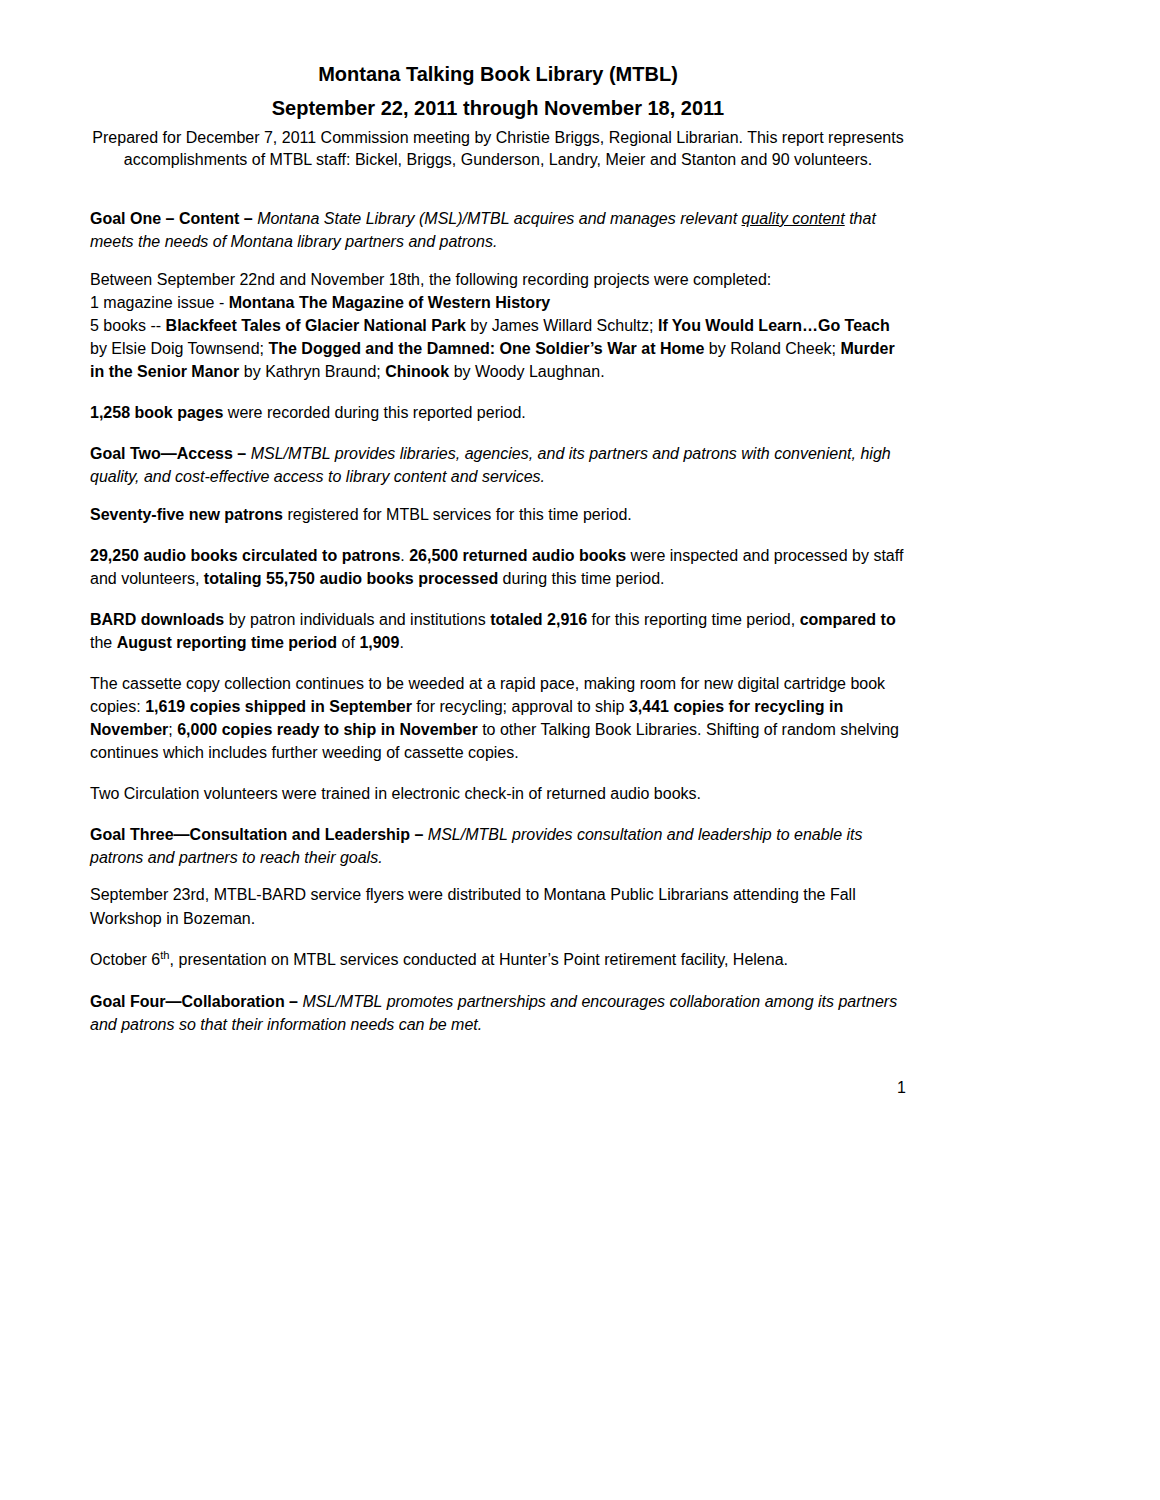Montana Talking Book Library (MTBL)
September 22, 2011 through November 18, 2011
Prepared for December 7, 2011 Commission meeting by Christie Briggs, Regional Librarian. This report represents accomplishments of MTBL staff: Bickel, Briggs, Gunderson, Landry, Meier and Stanton and 90 volunteers.
Goal One – Content – Montana State Library (MSL)/MTBL acquires and manages relevant quality content that meets the needs of Montana library partners and patrons.
Between September 22nd and November 18th, the following recording projects were completed:
1 magazine issue - Montana The Magazine of Western History
5 books -- Blackfeet Tales of Glacier National Park by James Willard Schultz; If You Would Learn…Go Teach by Elsie Doig Townsend; The Dogged and the Damned: One Soldier’s War at Home by Roland Cheek; Murder in the Senior Manor by Kathryn Braund; Chinook by Woody Laughnan.
1,258 book pages were recorded during this reported period.
Goal Two—Access – MSL/MTBL provides libraries, agencies, and its partners and patrons with convenient, high quality, and cost-effective access to library content and services.
Seventy-five new patrons registered for MTBL services for this time period.
29,250 audio books circulated to patrons. 26,500 returned audio books were inspected and processed by staff and volunteers, totaling 55,750 audio books processed during this time period.
BARD downloads by patron individuals and institutions totaled 2,916 for this reporting time period, compared to the August reporting time period of 1,909.
The cassette copy collection continues to be weeded at a rapid pace, making room for new digital cartridge book copies: 1,619 copies shipped in September for recycling; approval to ship 3,441 copies for recycling in November; 6,000 copies ready to ship in November to other Talking Book Libraries. Shifting of random shelving continues which includes further weeding of cassette copies.
Two Circulation volunteers were trained in electronic check-in of returned audio books.
Goal Three—Consultation and Leadership – MSL/MTBL provides consultation and leadership to enable its patrons and partners to reach their goals.
September 23rd, MTBL-BARD service flyers were distributed to Montana Public Librarians attending the Fall Workshop in Bozeman.
October 6th, presentation on MTBL services conducted at Hunter’s Point retirement facility, Helena.
Goal Four—Collaboration – MSL/MTBL promotes partnerships and encourages collaboration among its partners and patrons so that their information needs can be met.
1